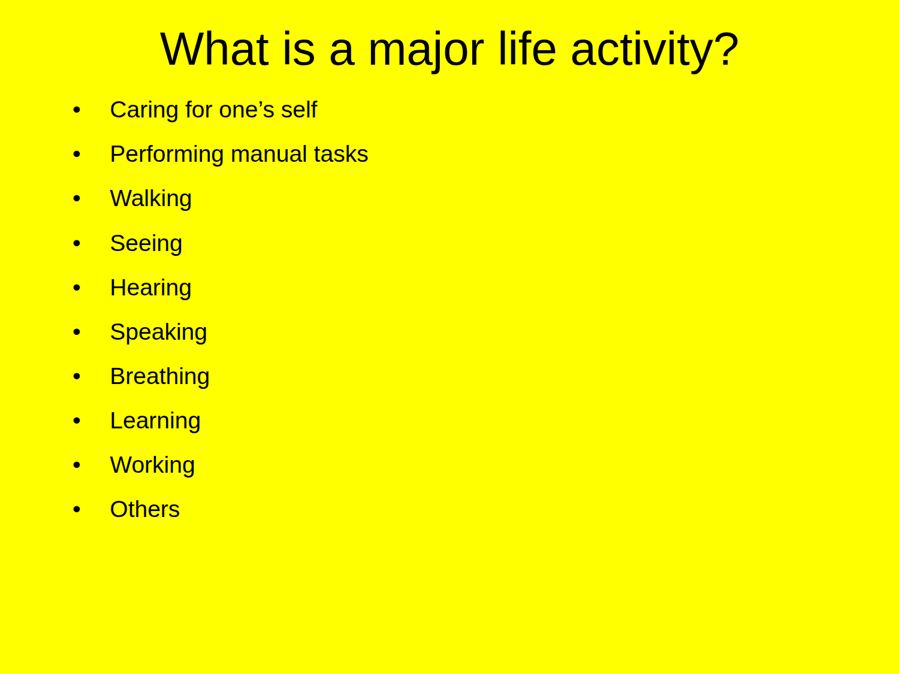What is a major life activity?
Caring for one’s self
Performing manual tasks
Walking
Seeing
Hearing
Speaking
Breathing
Learning
Working
Others